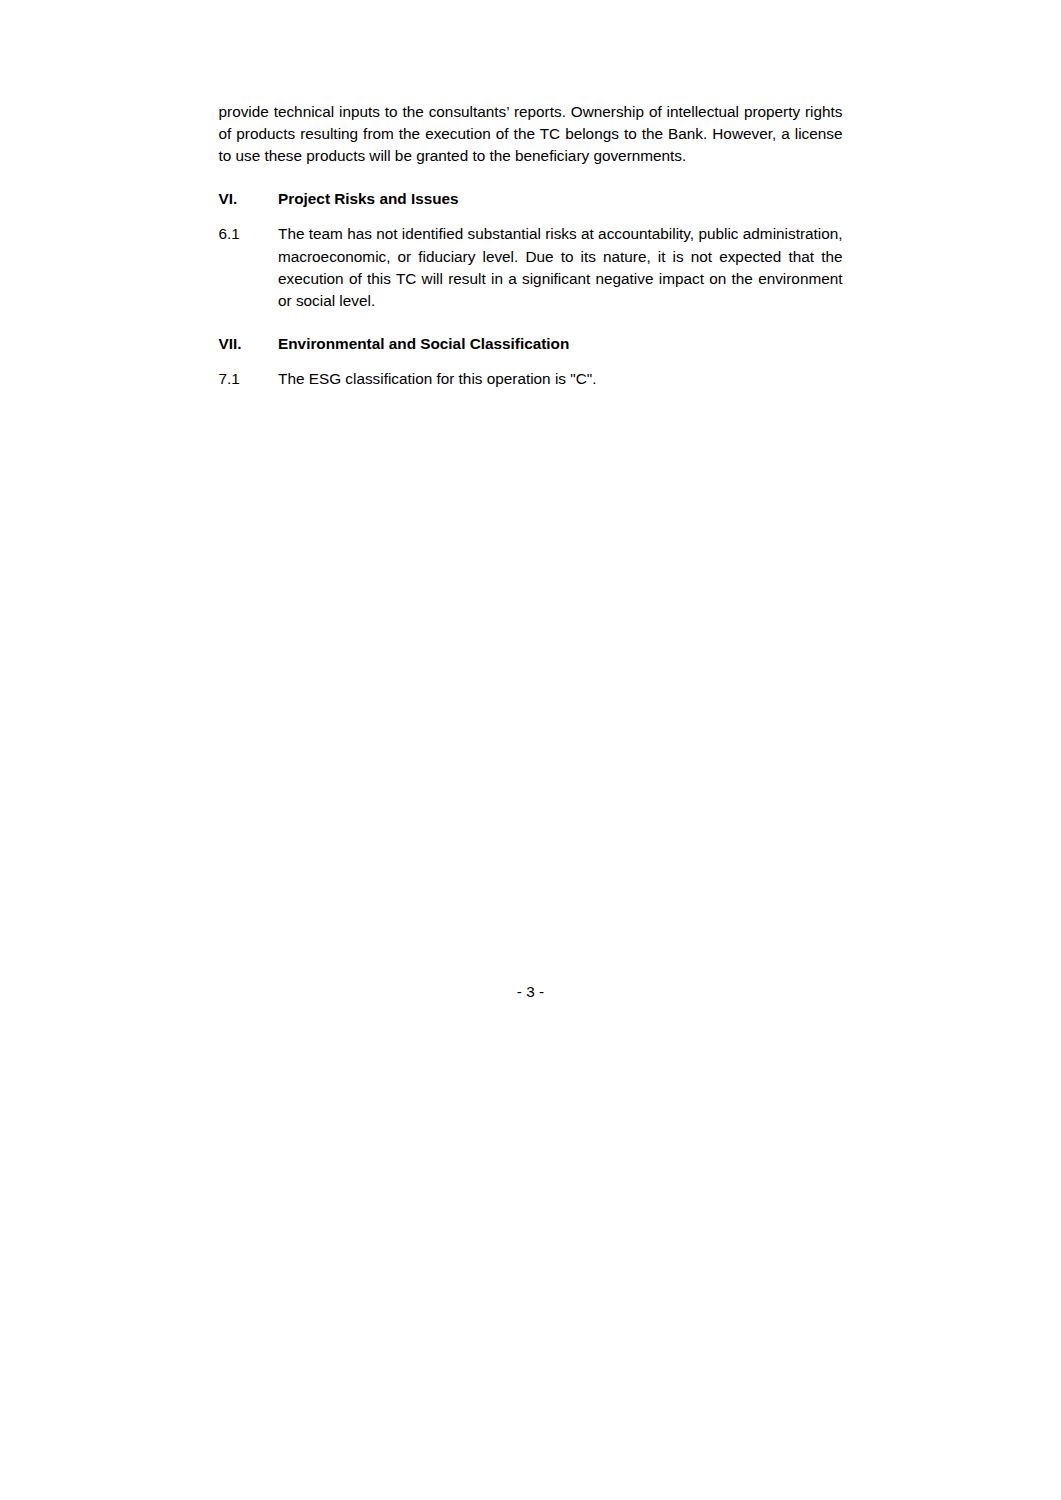provide technical inputs to the consultants’ reports. Ownership of intellectual property rights of products resulting from the execution of the TC belongs to the Bank. However, a license to use these products will be granted to the beneficiary governments.
VI. Project Risks and Issues
6.1
The team has not identified substantial risks at accountability, public administration, macroeconomic, or fiduciary level. Due to its nature, it is not expected that the execution of this TC will result in a significant negative impact on the environment or social level.
VII. Environmental and Social Classification
7.1
The ESG classification for this operation is "C".
- 3 -